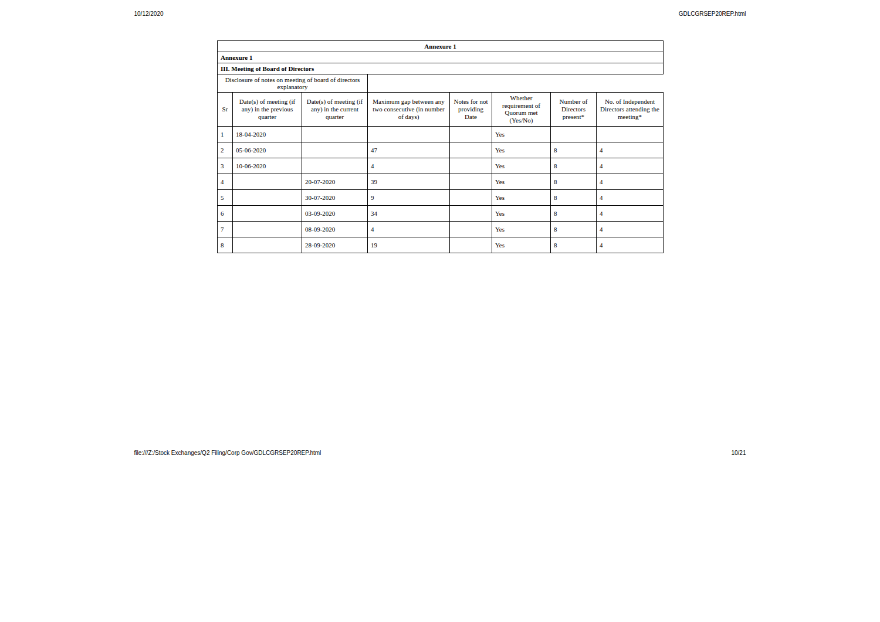10/12/2020
GDLCGRSEP20REP.html
| Annexure 1 |
| Annexure 1 |
| III. Meeting of Board of Directors |
| Disclosure of notes on meeting of board of directors explanatory | | |
| Sr | Date(s) of meeting (if any) in the previous quarter | Date(s) of meeting (if any) in the current quarter | Maximum gap between any two consecutive (in number of days) | Notes for not providing Date | Whether requirement of Quorum met (Yes/No) | Number of Directors present* | No. of Independent Directors attending the meeting* |
| 1 | 18-04-2020 | | | | Yes | | |
| 2 | 05-06-2020 | | 47 | | Yes | 8 | 4 |
| 3 | 10-06-2020 | | 4 | | Yes | 8 | 4 |
| 4 | | 20-07-2020 | 39 | | Yes | 8 | 4 |
| 5 | | 30-07-2020 | 9 | | Yes | 8 | 4 |
| 6 | | 03-09-2020 | 34 | | Yes | 8 | 4 |
| 7 | | 08-09-2020 | 4 | | Yes | 8 | 4 |
| 8 | | 28-09-2020 | 19 | | Yes | 8 | 4 |
file:///Z:/Stock Exchanges/Q2 Filing/Corp Gov/GDLCGRSEP20REP.html
10/21